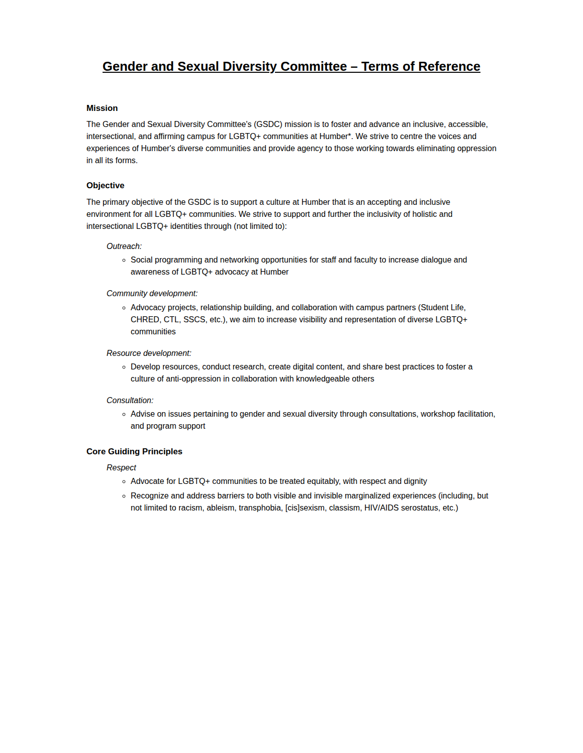Gender and Sexual Diversity Committee – Terms of Reference
Mission
The Gender and Sexual Diversity Committee's (GSDC) mission is to foster and advance an inclusive, accessible, intersectional, and affirming campus for LGBTQ+ communities at Humber*. We strive to centre the voices and experiences of Humber's diverse communities and provide agency to those working towards eliminating oppression in all its forms.
Objective
The primary objective of the GSDC is to support a culture at Humber that is an accepting and inclusive environment for all LGBTQ+ communities. We strive to support and further the inclusivity of holistic and intersectional LGBTQ+ identities through (not limited to):
Outreach:
Social programming and networking opportunities for staff and faculty to increase dialogue and awareness of LGBTQ+ advocacy at Humber
Community development:
Advocacy projects, relationship building, and collaboration with campus partners (Student Life, CHRED, CTL, SSCS, etc.), we aim to increase visibility and representation of diverse LGBTQ+ communities
Resource development:
Develop resources, conduct research, create digital content, and share best practices to foster a culture of anti-oppression in collaboration with knowledgeable others
Consultation:
Advise on issues pertaining to gender and sexual diversity through consultations, workshop facilitation, and program support
Core Guiding Principles
Respect
Advocate for LGBTQ+ communities to be treated equitably, with respect and dignity
Recognize and address barriers to both visible and invisible marginalized experiences (including, but not limited to racism, ableism, transphobia, [cis]sexism, classism, HIV/AIDS serostatus, etc.)